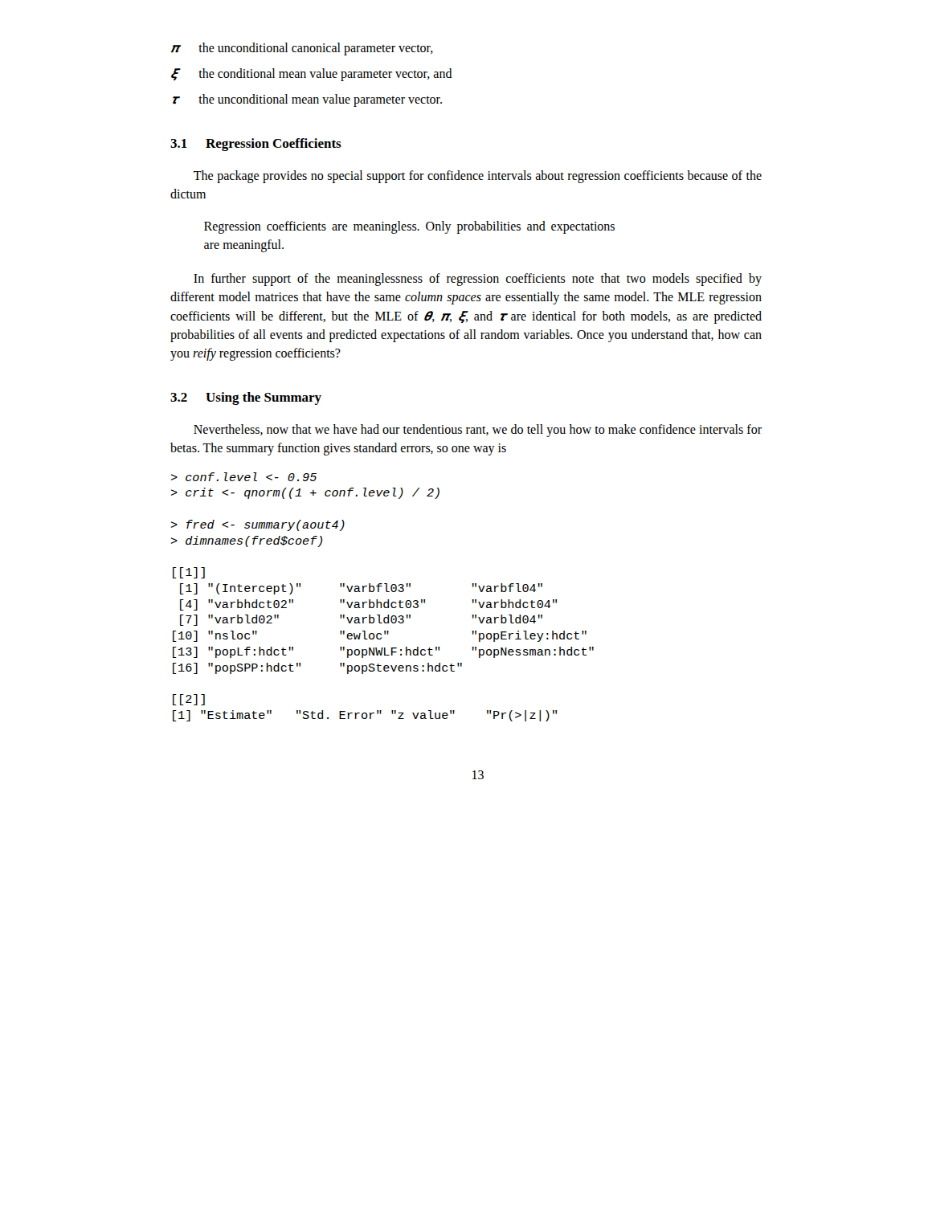𝝅
the unconditional canonical parameter vector,
𝝃
the conditional mean value parameter vector, and
𝝉
the unconditional mean value parameter vector.
3.1 Regression Coefficients
The package provides no special support for confidence intervals about regression coefficients because of the dictum
Regression coefficients are meaningless. Only probabilities and expectations are meaningful.
In further support of the meaninglessness of regression coefficients note that two models specified by different model matrices that have the same column spaces are essentially the same model. The MLE regression coefficients will be different, but the MLE of 𝜽, 𝝅, 𝝃, and 𝝉 are identical for both models, as are predicted probabilities of all events and predicted expectations of all random variables. Once you understand that, how can you reify regression coefficients?
3.2 Using the Summary
Nevertheless, now that we have had our tendentious rant, we do tell you how to make confidence intervals for betas. The summary function gives standard errors, so one way is
> conf.level <- 0.95
> crit <- qnorm((1 + conf.level) / 2)

> fred <- summary(aout4)
> dimnames(fred$coef)

[[1]]
 [1] "(Intercept)"     "varbfl03"        "varbfl04"
 [4] "varbhdct02"      "varbhdct03"      "varbhdct04"
 [7] "varbld02"        "varbld03"        "varbld04"
[10] "nsloc"           "ewloc"           "popEriley:hdct"
[13] "popLf:hdct"      "popNWLF:hdct"    "popNessman:hdct"
[16] "popSPP:hdct"     "popStevens:hdct"

[[2]]
[1] "Estimate"   "Std. Error" "z value"    "Pr(>|z|)"
13